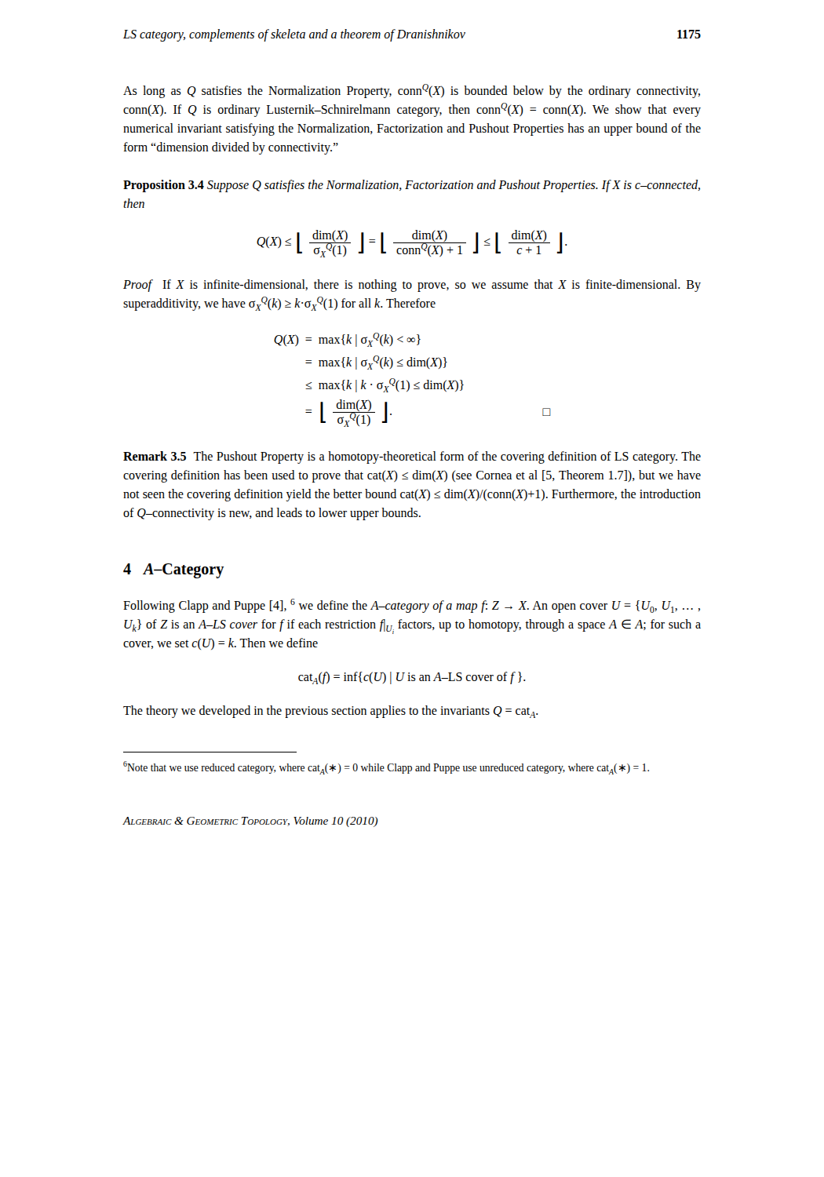LS category, complements of skeleta and a theorem of Dranishnikov 1175
As long as Q satisfies the Normalization Property, connQ(X) is bounded below by the ordinary connectivity, conn(X). If Q is ordinary Lusternik–Schnirelmann category, then connQ(X) = conn(X). We show that every numerical invariant satisfying the Normalization, Factorization and Pushout Properties has an upper bound of the form “dimension divided by connectivity.”
Proposition 3.4 Suppose Q satisfies the Normalization, Factorization and Pushout Properties. If X is c–connected, then
Q(X) ≤ ⌊ dim(X) σXQ(1) ⌋ = ⌊ dim(X) connQ(X) + 1 ⌋ ≤ ⌊ dim(X) c + 1 ⌋.
Proof If X is infinite-dimensional, there is nothing to prove, so we assume that X is finite-dimensional. By superadditivity, we have σXQ(k) ≥ k·σXQ(1) for all k. Therefore
| Q ( X ) | = | max{ k / σ X Q ( k ) < ∞} |
| | = | max{ k / σ X Q ( k ) ≤ dim( X )} |
| | ≤ | max{ k / k · σ X Q (1) ≤ dim( X )} |
| | = | ⌊ dim( X ) σ X Q (1) ⌋ . | □ |
Remark 3.5 The Pushout Property is a homotopy-theoretical form of the covering definition of LS category. The covering definition has been used to prove that cat(X) ≤ dim(X) (see Cornea et al [5, Theorem 1.7]), but we have not seen the covering definition yield the better bound cat(X) ≤ dim(X)/(conn(X)+1). Furthermore, the introduction of Q–connectivity is new, and leads to lower upper bounds.
4 A–Category
Following Clapp and Puppe [4], 6 we define the A–category of a map f: Z → X. An open cover U = {U0, U1, … , Uk} of Z is an A–LS cover for f if each restriction f|Ui factors, up to homotopy, through a space A ∈ A; for such a cover, we set c(U) = k. Then we define
catA(f) = inf{c(U) | U is an A–LS cover of f }.
The theory we developed in the previous section applies to the invariants Q = catA.
6Note that we use reduced category, where catA(∗) = 0 while Clapp and Puppe use unreduced category, where catA(∗) = 1.
Algebraic & Geometric Topology, Volume 10 (2010)